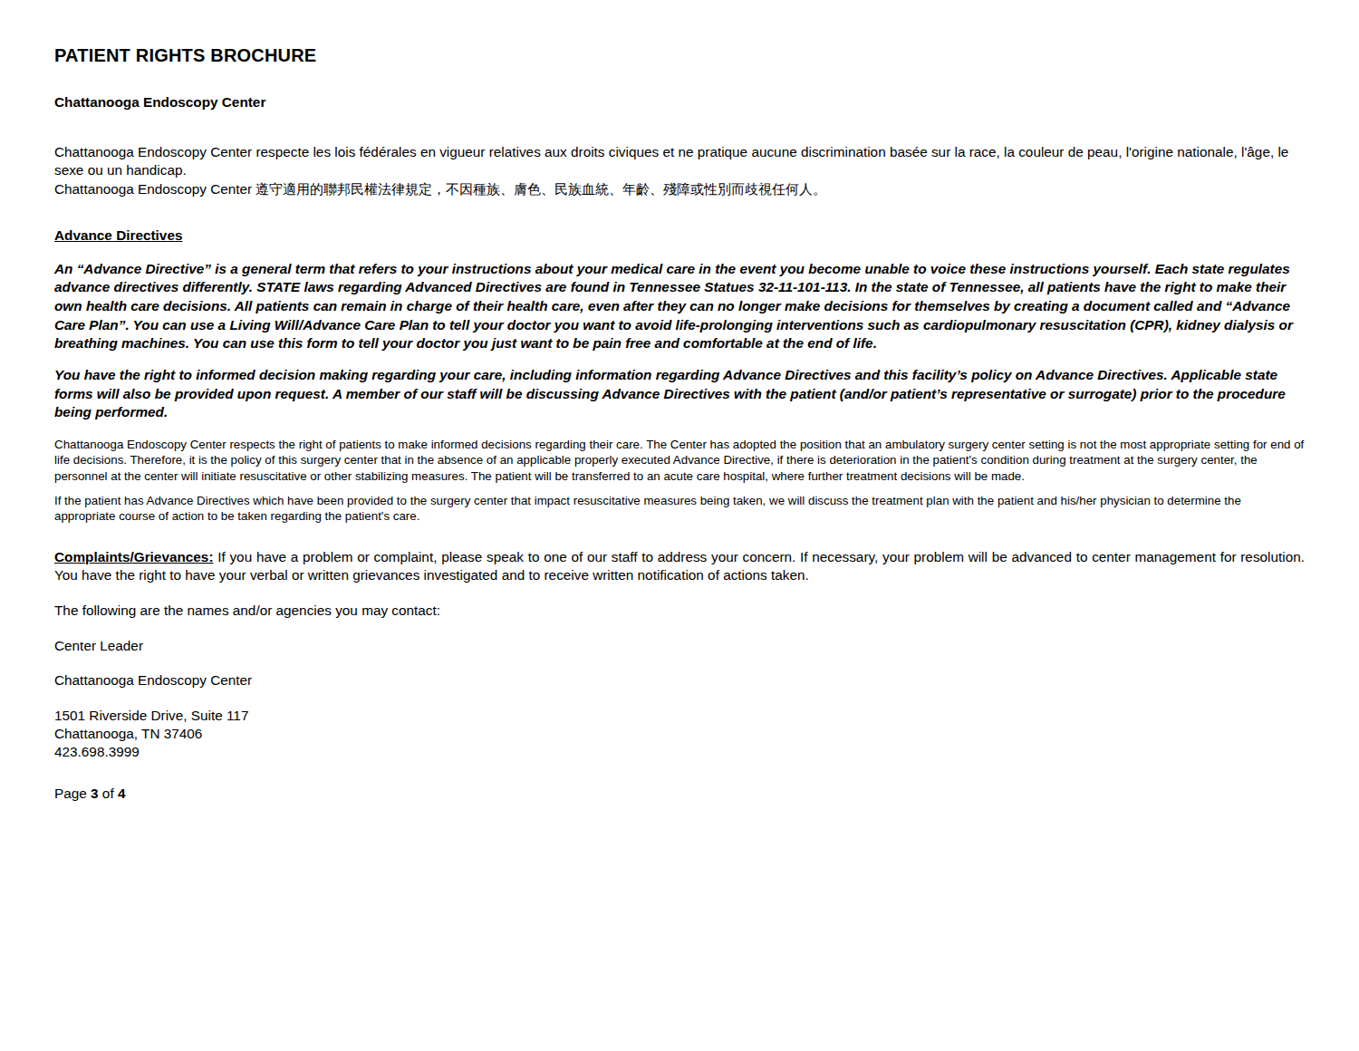PATIENT RIGHTS BROCHURE
Chattanooga Endoscopy Center
Chattanooga Endoscopy Center respecte les lois fédérales en vigueur relatives aux droits civiques et ne pratique aucune discrimination basée sur la race, la couleur de peau, l'origine nationale, l'âge, le sexe ou un handicap.
Chattanooga Endoscopy Center 遵守適用的聯邦民權法律規定，不因種族、膚色、民族血統、年齡、殘障或性別而歧視任何人。
Advance Directives
An “Advance Directive” is a general term that refers to your instructions about your medical care in the event you become unable to voice these instructions yourself. Each state regulates advance directives differently. STATE laws regarding Advanced Directives are found in Tennessee Statues 32-11-101-113. In the state of Tennessee, all patients have the right to make their own health care decisions. All patients can remain in charge of their health care, even after they can no longer make decisions for themselves by creating a document called and “Advance Care Plan”. You can use a Living Will/Advance Care Plan to tell your doctor you want to avoid life-prolonging interventions such as cardiopulmonary resuscitation (CPR), kidney dialysis or breathing machines. You can use this form to tell your doctor you just want to be pain free and comfortable at the end of life.
You have the right to informed decision making regarding your care, including information regarding Advance Directives and this facility’s policy on Advance Directives. Applicable state forms will also be provided upon request. A member of our staff will be discussing Advance Directives with the patient (and/or patient’s representative or surrogate) prior to the procedure being performed.
Chattanooga Endoscopy Center respects the right of patients to make informed decisions regarding their care. The Center has adopted the position that an ambulatory surgery center setting is not the most appropriate setting for end of life decisions. Therefore, it is the policy of this surgery center that in the absence of an applicable properly executed Advance Directive, if there is deterioration in the patient's condition during treatment at the surgery center, the personnel at the center will initiate resuscitative or other stabilizing measures. The patient will be transferred to an acute care hospital, where further treatment decisions will be made.
If the patient has Advance Directives which have been provided to the surgery center that impact resuscitative measures being taken, we will discuss the treatment plan with the patient and his/her physician to determine the appropriate course of action to be taken regarding the patient's care.
Complaints/Grievances: If you have a problem or complaint, please speak to one of our staff to address your concern. If necessary, your problem will be advanced to center management for resolution. You have the right to have your verbal or written grievances investigated and to receive written notification of actions taken.
The following are the names and/or agencies you may contact:
Center Leader
Chattanooga Endoscopy Center
1501 Riverside Drive, Suite 117
Chattanooga, TN 37406
423.698.3999
Page 3 of 4